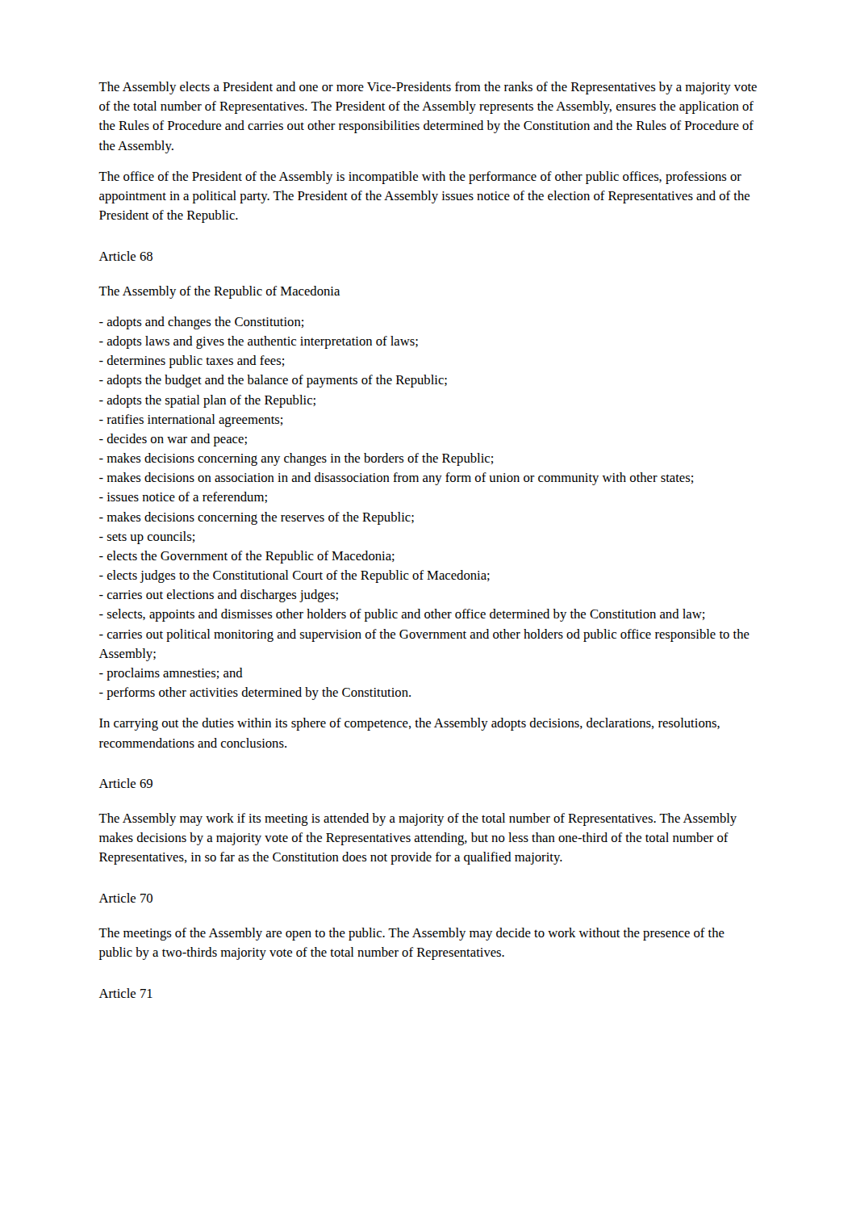The Assembly elects a President and one or more Vice-Presidents from the ranks of the Representatives by a majority vote of the total number of Representatives. The President of the Assembly represents the Assembly, ensures the application of the Rules of Procedure and carries out other responsibilities determined by the Constitution and the Rules of Procedure of the Assembly.
The office of the President of the Assembly is incompatible with the performance of other public offices, professions or appointment in a political party. The President of the Assembly issues notice of the election of Representatives and of the President of the Republic.
Article 68
The Assembly of the Republic of Macedonia
- adopts and changes the Constitution;
- adopts laws and gives the authentic interpretation of laws;
- determines public taxes and fees;
- adopts the budget and the balance of payments of the Republic;
- adopts the spatial plan of the Republic;
- ratifies international agreements;
- decides on war and peace;
- makes decisions concerning any changes in the borders of the Republic;
- makes decisions on association in and disassociation from any form of union or community with other states;
- issues notice of a referendum;
- makes decisions concerning the reserves of the Republic;
- sets up councils;
- elects the Government of the Republic of Macedonia;
- elects judges to the Constitutional Court of the Republic of Macedonia;
- carries out elections and discharges judges;
- selects, appoints and dismisses other holders of public and other office determined by the Constitution and law;
- carries out political monitoring and supervision of the Government and other holders od public office responsible to the Assembly;
- proclaims amnesties; and
- performs other activities determined by the Constitution.
In carrying out the duties within its sphere of competence, the Assembly adopts decisions, declarations, resolutions, recommendations and conclusions.
Article 69
The Assembly may work if its meeting is attended by a majority of the total number of Representatives. The Assembly makes decisions by a majority vote of the Representatives attending, but no less than one-third of the total number of Representatives, in so far as the Constitution does not provide for a qualified majority.
Article 70
The meetings of the Assembly are open to the public. The Assembly may decide to work without the presence of the public by a two-thirds majority vote of the total number of Representatives.
Article 71